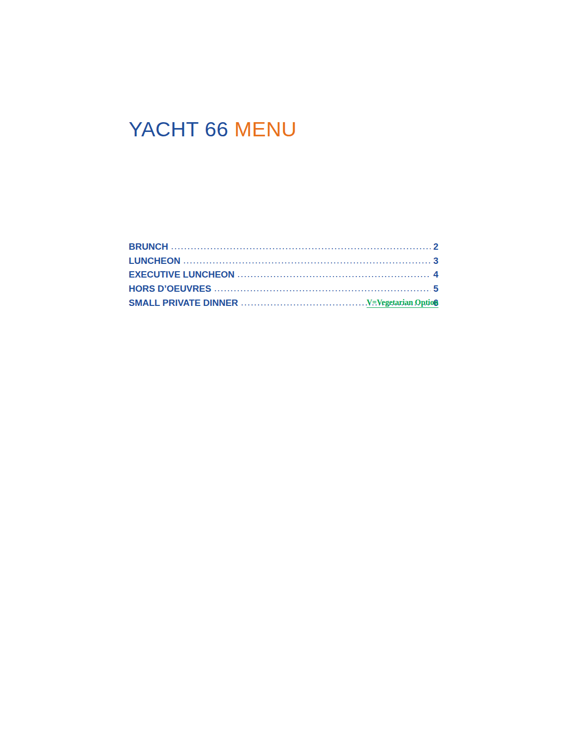YACHT 66 MENU
BRUNCH .................................................................................................. 2
LUNCHEON .................................................................................................. 3
EXECUTIVE LUNCHEON .................................................................................................. 4
HORS D’OEUVRES .................................................................................................. 5
SMALL PRIVATE DINNER .................................................................................................. 6
V=Vegetarian Option